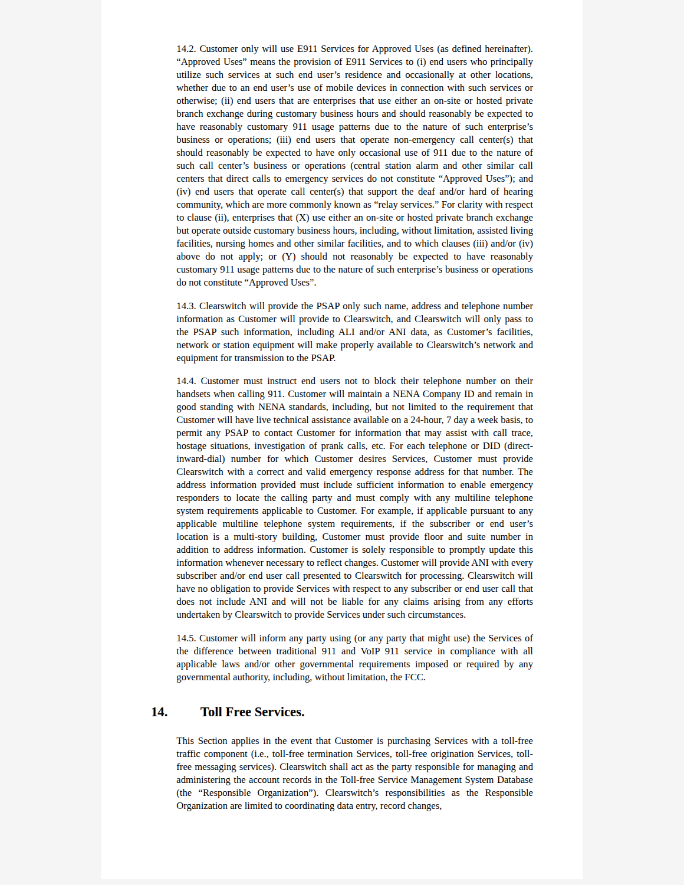14.2. Customer only will use E911 Services for Approved Uses (as defined hereinafter). “Approved Uses” means the provision of E911 Services to (i) end users who principally utilize such services at such end user’s residence and occasionally at other locations, whether due to an end user’s use of mobile devices in connection with such services or otherwise; (ii) end users that are enterprises that use either an on-site or hosted private branch exchange during customary business hours and should reasonably be expected to have reasonably customary 911 usage patterns due to the nature of such enterprise’s business or operations; (iii) end users that operate non-emergency call center(s) that should reasonably be expected to have only occasional use of 911 due to the nature of such call center’s business or operations (central station alarm and other similar call centers that direct calls to emergency services do not constitute “Approved Uses”); and (iv) end users that operate call center(s) that support the deaf and/or hard of hearing community, which are more commonly known as “relay services.” For clarity with respect to clause (ii), enterprises that (X) use either an on-site or hosted private branch exchange but operate outside customary business hours, including, without limitation, assisted living facilities, nursing homes and other similar facilities, and to which clauses (iii) and/or (iv) above do not apply; or (Y) should not reasonably be expected to have reasonably customary 911 usage patterns due to the nature of such enterprise’s business or operations do not constitute “Approved Uses”.
14.3. Clearswitch will provide the PSAP only such name, address and telephone number information as Customer will provide to Clearswitch, and Clearswitch will only pass to the PSAP such information, including ALI and/or ANI data, as Customer’s facilities, network or station equipment will make properly available to Clearswitch’s network and equipment for transmission to the PSAP.
14.4. Customer must instruct end users not to block their telephone number on their handsets when calling 911. Customer will maintain a NENA Company ID and remain in good standing with NENA standards, including, but not limited to the requirement that Customer will have live technical assistance available on a 24-hour, 7 day a week basis, to permit any PSAP to contact Customer for information that may assist with call trace, hostage situations, investigation of prank calls, etc. For each telephone or DID (direct-inward-dial) number for which Customer desires Services, Customer must provide Clearswitch with a correct and valid emergency response address for that number. The address information provided must include sufficient information to enable emergency responders to locate the calling party and must comply with any multiline telephone system requirements applicable to Customer. For example, if applicable pursuant to any applicable multiline telephone system requirements, if the subscriber or end user’s location is a multi-story building, Customer must provide floor and suite number in addition to address information. Customer is solely responsible to promptly update this information whenever necessary to reflect changes. Customer will provide ANI with every subscriber and/or end user call presented to Clearswitch for processing. Clearswitch will have no obligation to provide Services with respect to any subscriber or end user call that does not include ANI and will not be liable for any claims arising from any efforts undertaken by Clearswitch to provide Services under such circumstances.
14.5. Customer will inform any party using (or any party that might use) the Services of the difference between traditional 911 and VoIP 911 service in compliance with all applicable laws and/or other governmental requirements imposed or required by any governmental authority, including, without limitation, the FCC.
14. Toll Free Services.
This Section applies in the event that Customer is purchasing Services with a toll-free traffic component (i.e., toll-free termination Services, toll-free origination Services, toll-free messaging services). Clearswitch shall act as the party responsible for managing and administering the account records in the Toll-free Service Management System Database (the “Responsible Organization”). Clearswitch’s responsibilities as the Responsible Organization are limited to coordinating data entry, record changes,